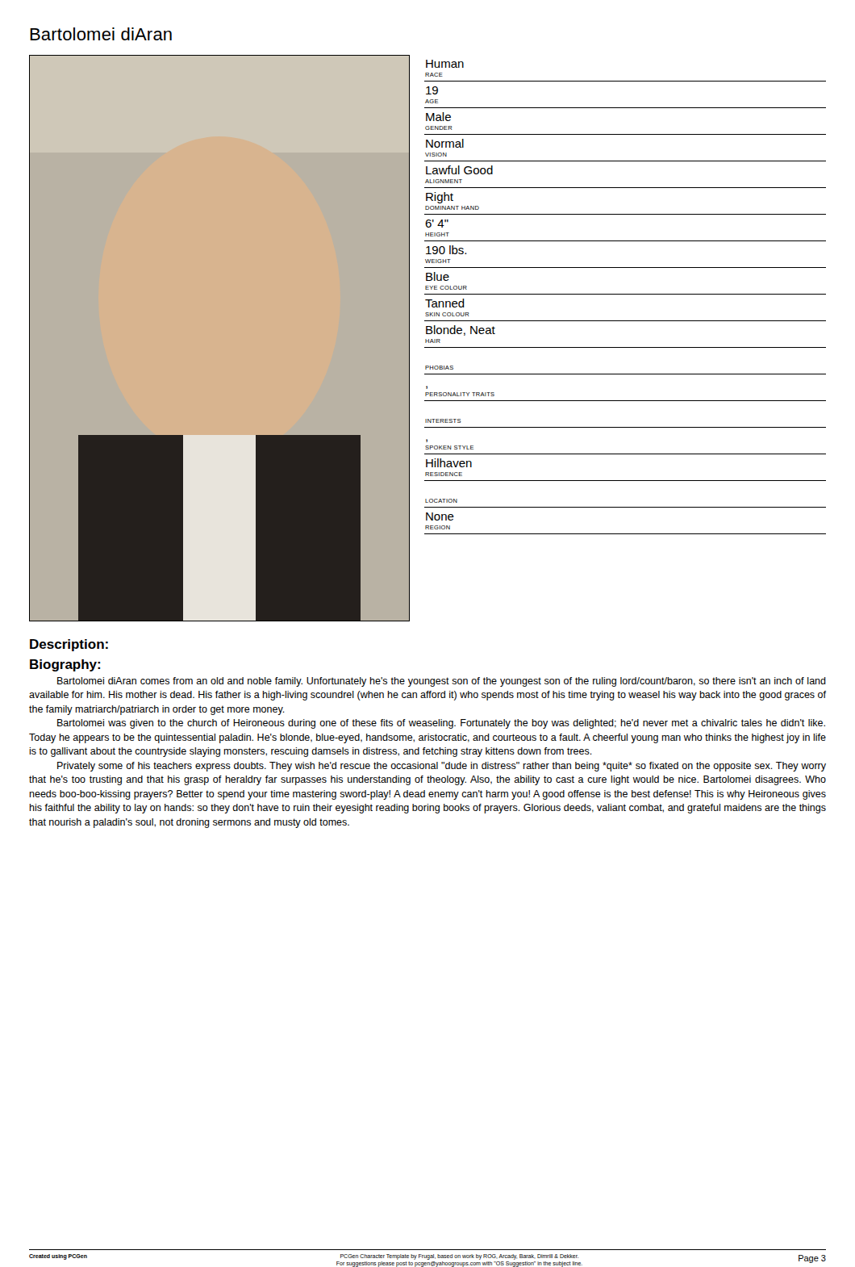Bartolomei diAran
Human
Race
19
Age
Male
Gender
Normal
Vision
Lawful Good
Alignment
Right
Dominant Hand
6' 4"
Height
190 lbs.
Weight
Blue
Eye Colour
Tanned
Skin Colour
Blonde, Neat
Hair
Phobias
,
Personality Traits
Interests
,
Spoken Style
Hilhaven
Residence
Location
None
Region
Description:
Biography:
Bartolomei diAran comes from an old and noble family. Unfortunately he's the youngest son of the youngest son of the ruling lord/count/baron, so there isn't an inch of land available for him. His mother is dead. His father is a high-living scoundrel (when he can afford it) who spends most of his time trying to weasel his way back into the good graces of the family matriarch/patriarch in order to get more money.
Bartolomei was given to the church of Heironeous during one of these fits of weaseling. Fortunately the boy was delighted; he'd never met a chivalric tales he didn't like. Today he appears to be the quintessential paladin. He's blonde, blue-eyed, handsome, aristocratic, and courteous to a fault. A cheerful young man who thinks the highest joy in life is to gallivant about the countryside slaying monsters, rescuing damsels in distress, and fetching stray kittens down from trees.
Privately some of his teachers express doubts. They wish he'd rescue the occasional "dude in distress" rather than being *quite* so fixated on the opposite sex. They worry that he's too trusting and that his grasp of heraldry far surpasses his understanding of theology. Also, the ability to cast a cure light would be nice. Bartolomei disagrees. Who needs boo-boo-kissing prayers? Better to spend your time mastering sword-play! A dead enemy can't harm you! A good offense is the best defense! This is why Heironeous gives his faithful the ability to lay on hands: so they don't have to ruin their eyesight reading boring books of prayers. Glorious deeds, valiant combat, and grateful maidens are the things that nourish a paladin's soul, not droning sermons and musty old tomes.
Created using PCGen
PCGen Character Template by Frugal, based on work by ROG, Arcady, Barak, Dimrill & Dekker.
For suggestions please post to pcgen@yahoogroups.com with "OS Suggestion" in the subject line.
Page 3